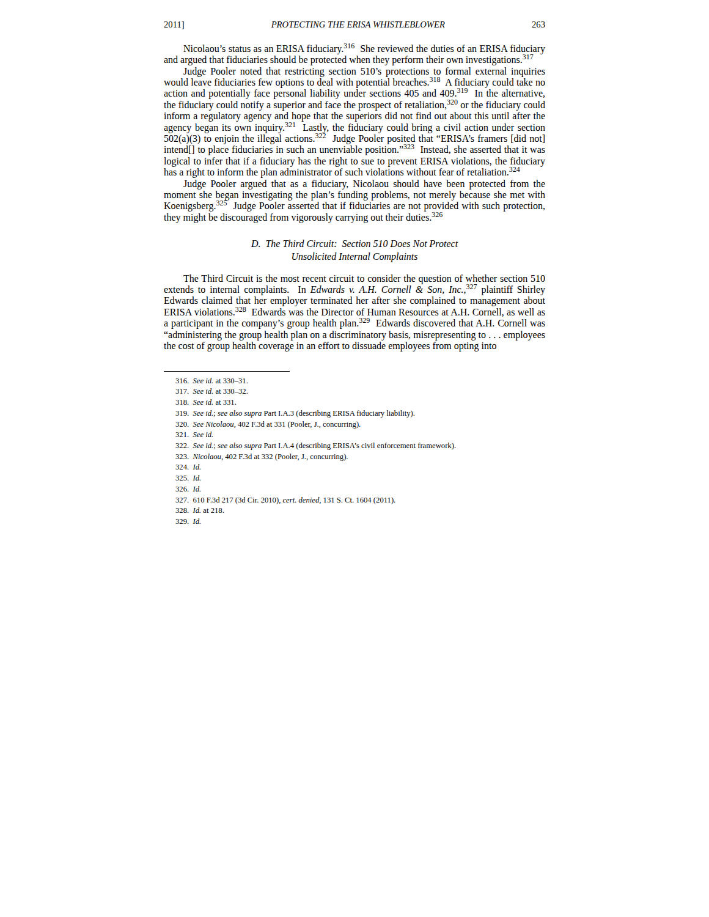2011] PROTECTING THE ERISA WHISTLEBLOWER 263
Nicolaou’s status as an ERISA fiduciary.316 She reviewed the duties of an ERISA fiduciary and argued that fiduciaries should be protected when they perform their own investigations.317
Judge Pooler noted that restricting section 510’s protections to formal external inquiries would leave fiduciaries few options to deal with potential breaches.318 A fiduciary could take no action and potentially face personal liability under sections 405 and 409.319 In the alternative, the fiduciary could notify a superior and face the prospect of retaliation,320 or the fiduciary could inform a regulatory agency and hope that the superiors did not find out about this until after the agency began its own inquiry.321 Lastly, the fiduciary could bring a civil action under section 502(a)(3) to enjoin the illegal actions.322 Judge Pooler posited that “ERISA’s framers [did not] intend[] to place fiduciaries in such an unenviable position.”323 Instead, she asserted that it was logical to infer that if a fiduciary has the right to sue to prevent ERISA violations, the fiduciary has a right to inform the plan administrator of such violations without fear of retaliation.324
Judge Pooler argued that as a fiduciary, Nicolaou should have been protected from the moment she began investigating the plan’s funding problems, not merely because she met with Koenigsberg.325 Judge Pooler asserted that if fiduciaries are not provided with such protection, they might be discouraged from vigorously carrying out their duties.326
D. The Third Circuit: Section 510 Does Not Protect
Unsolicited Internal Complaints
The Third Circuit is the most recent circuit to consider the question of whether section 510 extends to internal complaints. In Edwards v. A.H. Cornell & Son, Inc.,327 plaintiff Shirley Edwards claimed that her employer terminated her after she complained to management about ERISA violations.328 Edwards was the Director of Human Resources at A.H. Cornell, as well as a participant in the company’s group health plan.329 Edwards discovered that A.H. Cornell was “administering the group health plan on a discriminatory basis, misrepresenting to . . . employees the cost of group health coverage in an effort to dissuade employees from opting into
316. See id. at 330–31.
317. See id. at 330–32.
318. See id. at 331.
319. See id.; see also supra Part I.A.3 (describing ERISA fiduciary liability).
320. See Nicolaou, 402 F.3d at 331 (Pooler, J., concurring).
321. See id.
322. See id.; see also supra Part I.A.4 (describing ERISA’s civil enforcement framework).
323. Nicolaou, 402 F.3d at 332 (Pooler, J., concurring).
324. Id.
325. Id.
326. Id.
327. 610 F.3d 217 (3d Cir. 2010), cert. denied, 131 S. Ct. 1604 (2011).
328. Id. at 218.
329. Id.